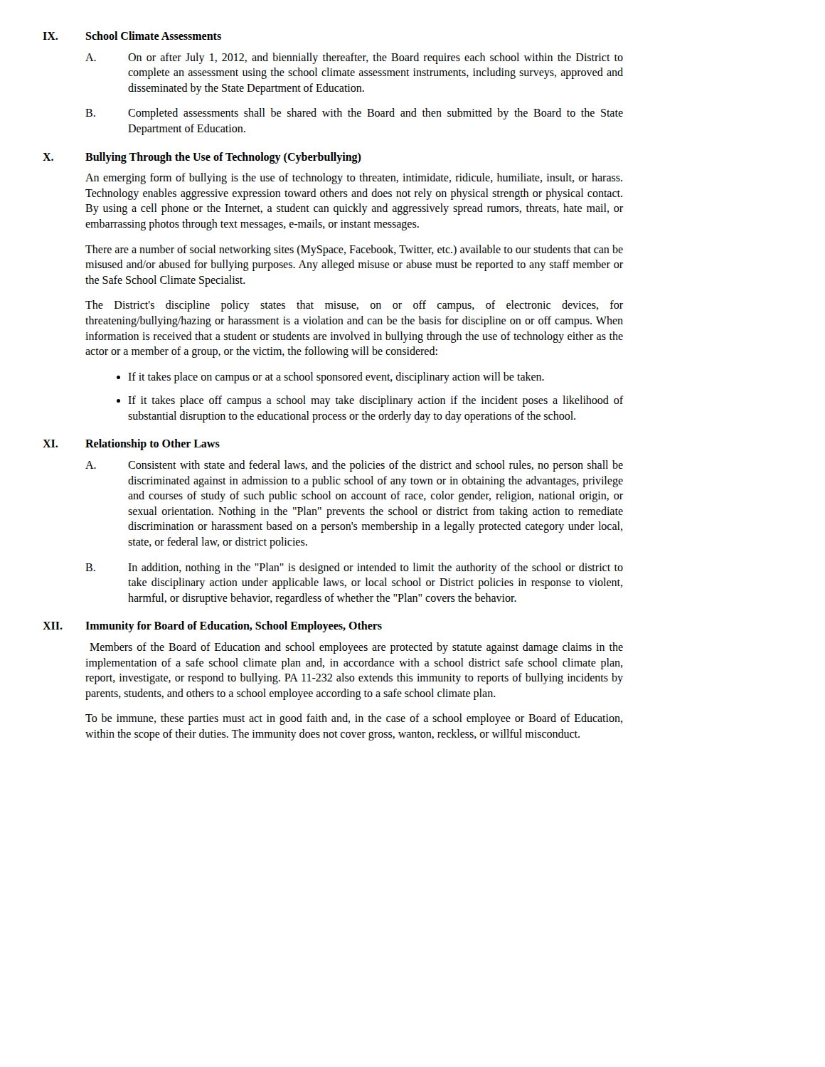IX. School Climate Assessments
A. On or after July 1, 2012, and biennially thereafter, the Board requires each school within the District to complete an assessment using the school climate assessment instruments, including surveys, approved and disseminated by the State Department of Education.
B. Completed assessments shall be shared with the Board and then submitted by the Board to the State Department of Education.
X. Bullying Through the Use of Technology (Cyberbullying)
An emerging form of bullying is the use of technology to threaten, intimidate, ridicule, humiliate, insult, or harass. Technology enables aggressive expression toward others and does not rely on physical strength or physical contact. By using a cell phone or the Internet, a student can quickly and aggressively spread rumors, threats, hate mail, or embarrassing photos through text messages, e-mails, or instant messages.
There are a number of social networking sites (MySpace, Facebook, Twitter, etc.) available to our students that can be misused and/or abused for bullying purposes. Any alleged misuse or abuse must be reported to any staff member or the Safe School Climate Specialist.
The District's discipline policy states that misuse, on or off campus, of electronic devices, for threatening/bullying/hazing or harassment is a violation and can be the basis for discipline on or off campus. When information is received that a student or students are involved in bullying through the use of technology either as the actor or a member of a group, or the victim, the following will be considered:
If it takes place on campus or at a school sponsored event, disciplinary action will be taken.
If it takes place off campus a school may take disciplinary action if the incident poses a likelihood of substantial disruption to the educational process or the orderly day to day operations of the school.
XI. Relationship to Other Laws
A. Consistent with state and federal laws, and the policies of the district and school rules, no person shall be discriminated against in admission to a public school of any town or in obtaining the advantages, privilege and courses of study of such public school on account of race, color gender, religion, national origin, or sexual orientation. Nothing in the "Plan" prevents the school or district from taking action to remediate discrimination or harassment based on a person's membership in a legally protected category under local, state, or federal law, or district policies.
B. In addition, nothing in the "Plan" is designed or intended to limit the authority of the school or district to take disciplinary action under applicable laws, or local school or District policies in response to violent, harmful, or disruptive behavior, regardless of whether the "Plan" covers the behavior.
XII. Immunity for Board of Education, School Employees, Others
Members of the Board of Education and school employees are protected by statute against damage claims in the implementation of a safe school climate plan and, in accordance with a school district safe school climate plan, report, investigate, or respond to bullying. PA 11-232 also extends this immunity to reports of bullying incidents by parents, students, and others to a school employee according to a safe school climate plan.
To be immune, these parties must act in good faith and, in the case of a school employee or Board of Education, within the scope of their duties. The immunity does not cover gross, wanton, reckless, or willful misconduct.